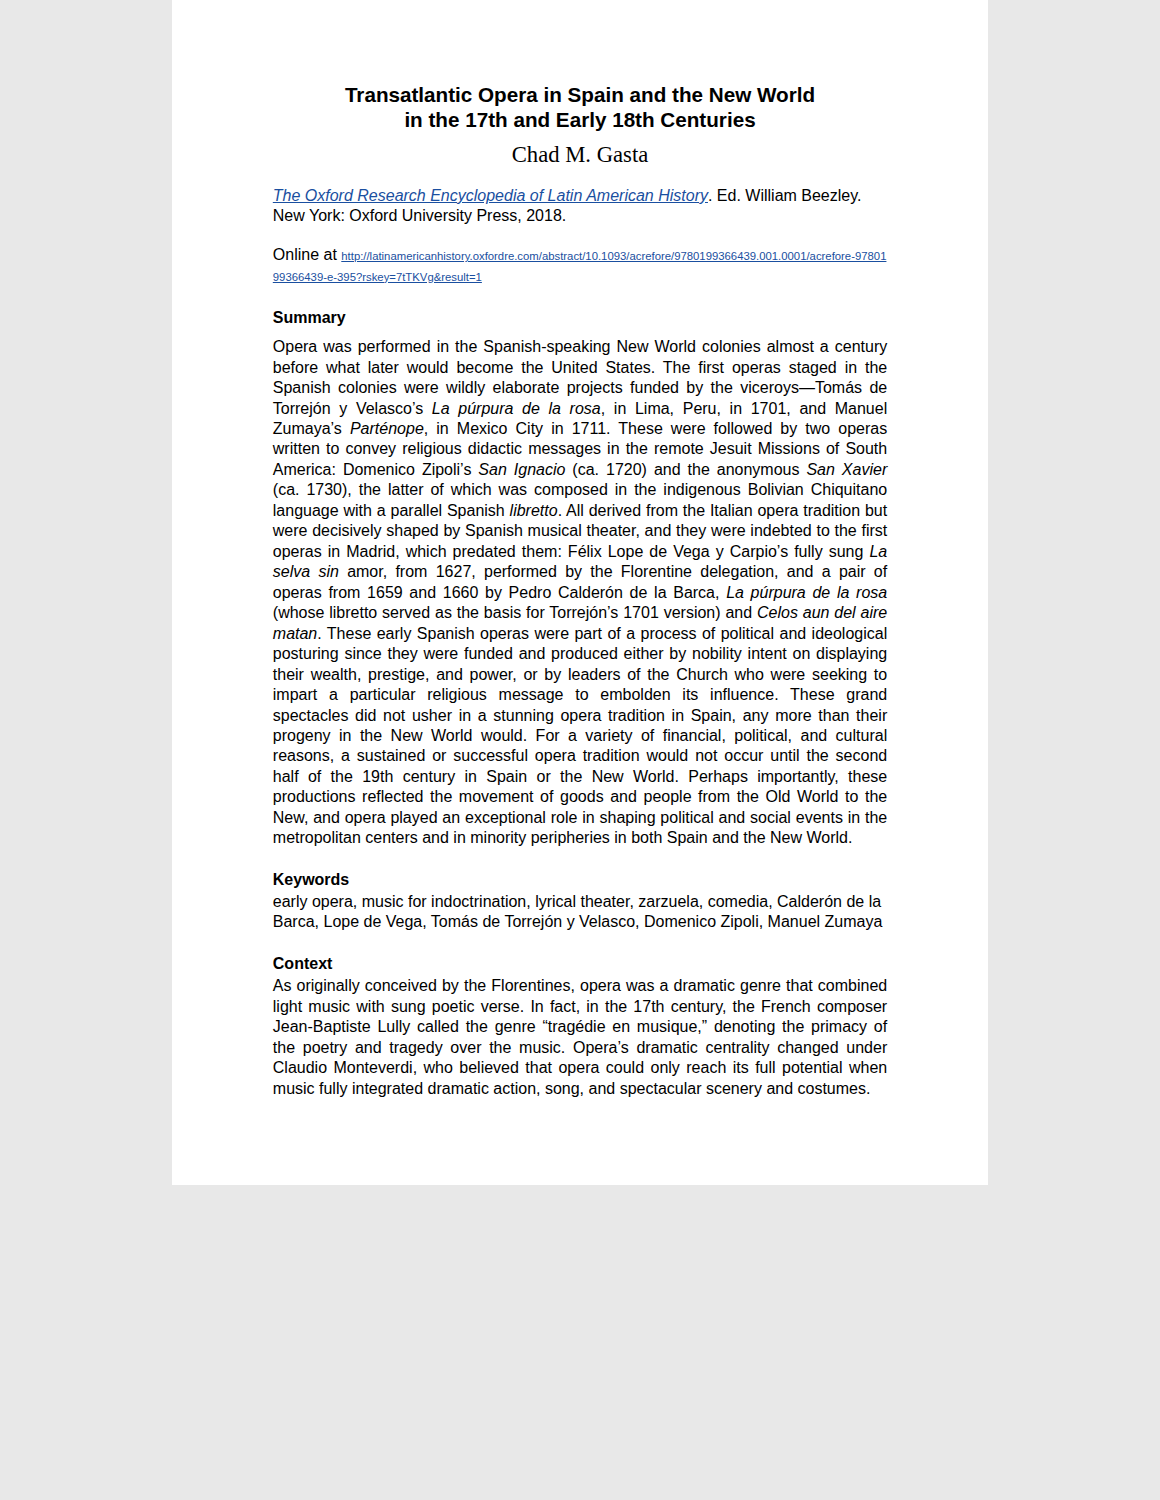Transatlantic Opera in Spain and the New World
in the 17th and Early 18th Centuries
Chad M. Gasta
The Oxford Research Encyclopedia of Latin American History. Ed. William Beezley.
New York: Oxford University Press, 2018.
Online at http://latinamericanhistory.oxfordre.com/abstract/10.1093/acrefore/9780199366439.001.0001/acrefore-9780199366439-e-395?rskey=7tTKVg&result=1
Summary
Opera was performed in the Spanish-speaking New World colonies almost a century before what later would become the United States. The first operas staged in the Spanish colonies were wildly elaborate projects funded by the viceroys—Tomás de Torrejón y Velasco’s La púrpura de la rosa, in Lima, Peru, in 1701, and Manuel Zumaya’s Parténope, in Mexico City in 1711. These were followed by two operas written to convey religious didactic messages in the remote Jesuit Missions of South America: Domenico Zipoli’s San Ignacio (ca. 1720) and the anonymous San Xavier (ca. 1730), the latter of which was composed in the indigenous Bolivian Chiquitano language with a parallel Spanish libretto. All derived from the Italian opera tradition but were decisively shaped by Spanish musical theater, and they were indebted to the first operas in Madrid, which predated them: Félix Lope de Vega y Carpio’s fully sung La selva sin amor, from 1627, performed by the Florentine delegation, and a pair of operas from 1659 and 1660 by Pedro Calderón de la Barca, La púrpura de la rosa (whose libretto served as the basis for Torrejón’s 1701 version) and Celos aun del aire matan. These early Spanish operas were part of a process of political and ideological posturing since they were funded and produced either by nobility intent on displaying their wealth, prestige, and power, or by leaders of the Church who were seeking to impart a particular religious message to embolden its influence. These grand spectacles did not usher in a stunning opera tradition in Spain, any more than their progeny in the New World would. For a variety of financial, political, and cultural reasons, a sustained or successful opera tradition would not occur until the second half of the 19th century in Spain or the New World. Perhaps importantly, these productions reflected the movement of goods and people from the Old World to the New, and opera played an exceptional role in shaping political and social events in the metropolitan centers and in minority peripheries in both Spain and the New World.
Keywords
early opera, music for indoctrination, lyrical theater, zarzuela, comedia, Calderón de la Barca, Lope de Vega, Tomás de Torrejón y Velasco, Domenico Zipoli, Manuel Zumaya
Context
As originally conceived by the Florentines, opera was a dramatic genre that combined light music with sung poetic verse. In fact, in the 17th century, the French composer Jean-Baptiste Lully called the genre “tragédie en musique,” denoting the primacy of the poetry and tragedy over the music. Opera’s dramatic centrality changed under Claudio Monteverdi, who believed that opera could only reach its full potential when music fully integrated dramatic action, song, and spectacular scenery and costumes.